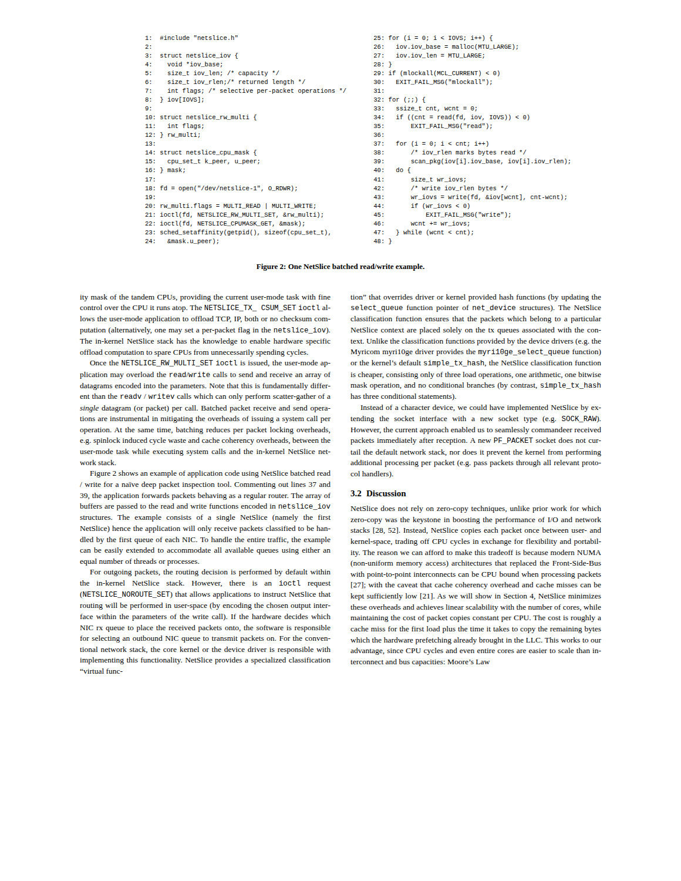1: #include "netslice.h" 2: 3: struct netslice_iov { 4: void *iov_base; 5: size_t iov_len; /* capacity */ 6: size_t iov_rlen;/* returned length */ 7: int flags; /* selective per-packet operations */ 8: } iov[IOVS]; 9: 10: struct netslice_rw_multi { 11: int flags; 12: } rw_multi; 13: 14: struct netslice_cpu_mask { 15: cpu_set_t k_peer, u_peer; 16: } mask; 17: 18: fd = open("/dev/netslice-1", O_RDWR); 19: 20: rw_multi.flags = MULTI_READ | MULTI_WRITE; 21: ioctl(fd, NETSLICE_RW_MULTI_SET, &rw_multi); 22: ioctl(fd, NETSLICE_CPUMASK_GET, &mask); 23: sched_setaffinity(getpid(), sizeof(cpu_set_t), 24: &mask.u_peer);
25: for (i = 0; i < IOVS; i++) { 26: iov.iov_base = malloc(MTU_LARGE); 27: iov.iov_len = MTU_LARGE; 28: } 29: if (mlockall(MCL_CURRENT) < 0) 30: EXIT_FAIL_MSG("mlockall"); 31: 32: for (;;) { 33: ssize_t cnt, wcnt = 0; 34: if ((cnt = read(fd, iov, IOVS)) < 0) 35: EXIT_FAIL_MSG("read"); 36: 37: for (i = 0; i < cnt; i++) 38: /* iov_rlen marks bytes read */ 39: scan_pkg(iov[i].iov_base, iov[i].iov_rlen); 40: do { 41: size_t wr_iovs; 42: /* write iov_rlen bytes */ 43: wr_iovs = write(fd, &iov[wcnt], cnt-wcnt); 44: if (wr_iovs < 0) 45: EXIT_FAIL_MSG("write"); 46: wcnt += wr_iovs; 47: } while (wcnt < cnt); 48: }
Figure 2: One NetSlice batched read/write example.
ity mask of the tandem CPUs, providing the current user-mode task with fine control over the CPU it runs atop. The NETSLICE_TX_ CSUM_SET ioctl allows the user-mode application to offload TCP, IP, both or no checksum computation (alternatively, one may set a per-packet flag in the netslice_iov). The in-kernel NetSlice stack has the knowledge to enable hardware specific offload computation to spare CPUs from unnecessarily spending cycles.
Once the NETSLICE_RW_MULTI_SET ioctl is issued, the user-mode application may overload the read/write calls to send and receive an array of datagrams encoded into the parameters. Note that this is fundamentally different than the readv / writev calls which can only perform scatter-gather of a single datagram (or packet) per call. Batched packet receive and send operations are instrumental in mitigating the overheads of issuing a system call per operation. At the same time, batching reduces per packet locking overheads, e.g. spinlock induced cycle waste and cache coherency overheads, between the user-mode task while executing system calls and the in-kernel NetSlice network stack.
Figure 2 shows an example of application code using NetSlice batched read / write for a naïve deep packet inspection tool. Commenting out lines 37 and 39, the application forwards packets behaving as a regular router. The array of buffers are passed to the read and write functions encoded in netslice_iov structures. The example consists of a single NetSlice (namely the first NetSlice) hence the application will only receive packets classified to be handled by the first queue of each NIC. To handle the entire traffic, the example can be easily extended to accommodate all available queues using either an equal number of threads or processes.
For outgoing packets, the routing decision is performed by default within the in-kernel NetSlice stack. However, there is an ioctl request (NETSLICE_NOROUTE_SET) that allows applications to instruct NetSlice that routing will be performed in user-space (by encoding the chosen output interface within the parameters of the write call). If the hardware decides which NIC rx queue to place the received packets onto, the software is responsible for selecting an outbound NIC queue to transmit packets on. For the conventional network stack, the core kernel or the device driver is responsible with implementing this functionality. NetSlice provides a specialized classification “virtual func-
tion” that overrides driver or kernel provided hash functions (by updating the select_queue function pointer of net_device structures). The NetSlice classification function ensures that the packets which belong to a particular NetSlice context are placed solely on the tx queues associated with the context. Unlike the classification functions provided by the device drivers (e.g. the Myricom myri10ge driver provides the myri10ge_select_queue function) or the kernel’s default simple_tx_hash, the NetSlice classification function is cheaper, consisting only of three load operations, one arithmetic, one bitwise mask operation, and no conditional branches (by contrast, simple_tx_hash has three conditional statements).
Instead of a character device, we could have implemented NetSlice by extending the socket interface with a new socket type (e.g. SOCK_RAW). However, the current approach enabled us to seamlessly commandeer received packets immediately after reception. A new PF_PACKET socket does not curtail the default network stack, nor does it prevent the kernel from performing additional processing per packet (e.g. pass packets through all relevant protocol handlers).
3.2 Discussion
NetSlice does not rely on zero-copy techniques, unlike prior work for which zero-copy was the keystone in boosting the performance of I/O and network stacks [28, 52]. Instead, NetSlice copies each packet once between user- and kernel-space, trading off CPU cycles in exchange for flexibility and portability. The reason we can afford to make this tradeoff is because modern NUMA (non-uniform memory access) architectures that replaced the Front-Side-Bus with point-to-point interconnects can be CPU bound when processing packets [27]; with the caveat that cache coherency overhead and cache misses can be kept sufficiently low [21]. As we will show in Section 4, NetSlice minimizes these overheads and achieves linear scalability with the number of cores, while maintaining the cost of packet copies constant per CPU. The cost is roughly a cache miss for the first load plus the time it takes to copy the remaining bytes which the hardware prefetching already brought in the LLC. This works to our advantage, since CPU cycles and even entire cores are easier to scale than interconnect and bus capacities: Moore’s Law